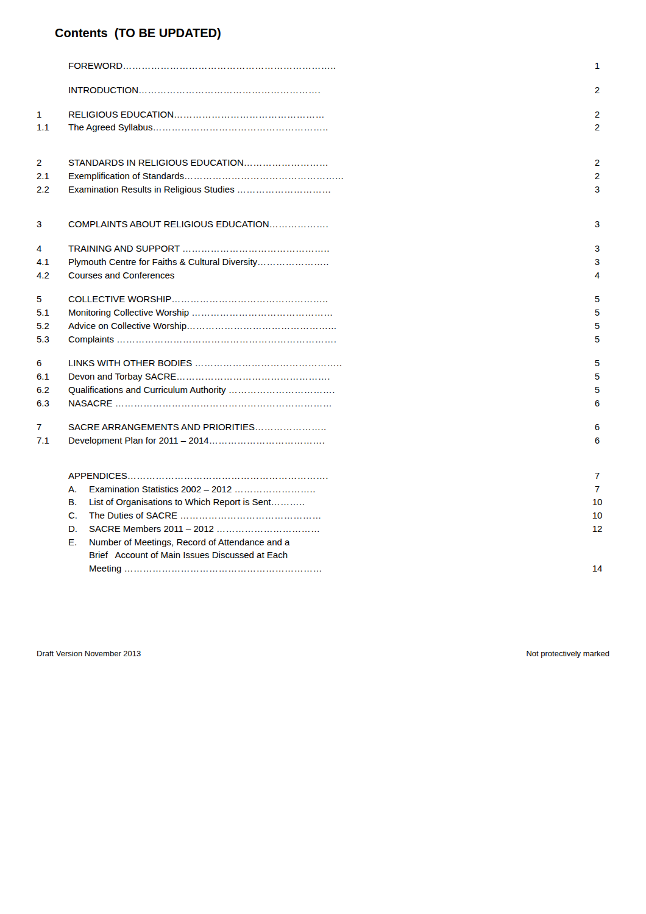Contents (TO BE UPDATED)
| | FOREWORD ………………………………………………………….. | 1 |
| | INTRODUCTION …………………………………………………. | 2 |
| 1 | RELIGIOUS EDUCATION ………………………………………… | 2 |
| 1.1 | The Agreed Syllabus ……………………………………………….. | 2 |
| 2 | STANDARDS IN RELIGIOUS EDUCATION ……………………… | 2 |
| 2.1 | Exemplification of Standards …………………………………………... | 2 |
| 2.2 | Examination Results in Religious Studies ………………………… | 3 |
| 3 | COMPLAINTS ABOUT RELIGIOUS EDUCATION ………………. | 3 |
| 4 | TRAINING AND SUPPORT ……………………………………….. | 3 |
| 4.1 | Plymouth Centre for Faiths & Cultural Diversity ………………….. | 3 |
| 4.2 | Courses and Conferences | 4 |
| 5 | COLLECTIVE WORSHIP ………………………………………….. | 5 |
| 5.1 | Monitoring Collective Worship ……………………………………… | 5 |
| 5.2 | Advice on Collective Worship ………………………………………... | 5 |
| 5.3 | Complaints ……………………………………………………………. | 5 |
| 6 | LINKS WITH OTHER BODIES ……………………………………….. | 5 |
| 6.1 | Devon and Torbay SACRE …………………………………………. | 5 |
| 6.2 | Qualifications and Curriculum Authority ……………………………. | 5 |
| 6.3 | NASACRE …………………………………………………………… | 6 |
| 7 | SACRE ARRANGEMENTS AND PRIORITIES ………………….. | 6 |
| 7.1 | Development Plan for 2011 – 2014 ………………………………. | 6 |
| | APPENDICES ………………………………………………………. | 7 |
| | A. Examination Statistics 2002 – 2012 …………………….. | 7 |
| | B. List of Organisations to Which Report is Sent ……….. | 10 |
| | C. The Duties of SACRE ……………………………………… | 10 |
| | D. SACRE Members 2011 – 2012 …………………………… | 12 |
| | E. Number of Meetings, Record of Attendance and a Brief Account of Main Issues Discussed at Each | |
| | Meeting ……………………………………………………… | 14 |
Draft Version November 2013 Not protectively marked